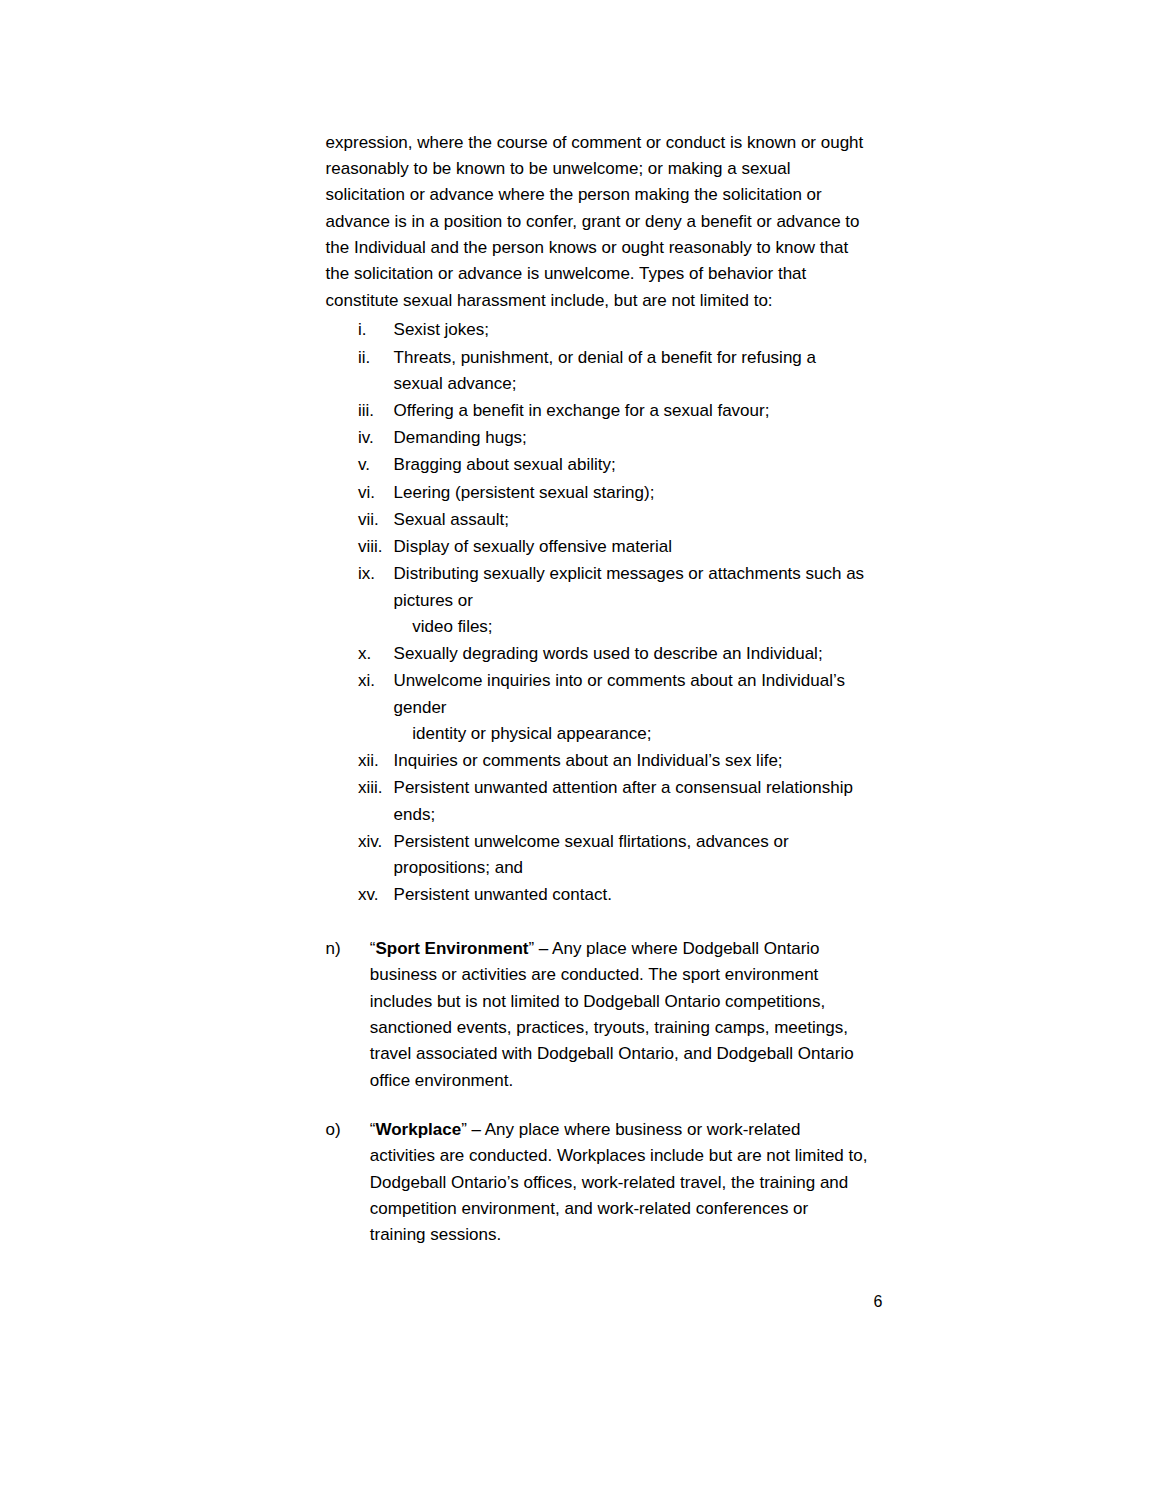expression, where the course of comment or conduct is known or ought reasonably to be known to be unwelcome; or making a sexual solicitation or advance where the person making the solicitation or advance is in a position to confer, grant or deny a benefit or advance to the Individual and the person knows or ought reasonably to know that the solicitation or advance is unwelcome. Types of behavior that constitute sexual harassment include, but are not limited to:
i. Sexist jokes;
ii. Threats, punishment, or denial of a benefit for refusing a sexual advance;
iii. Offering a benefit in exchange for a sexual favour;
iv. Demanding hugs;
v. Bragging about sexual ability;
vi. Leering (persistent sexual staring);
vii. Sexual assault;
viii. Display of sexually offensive material
ix. Distributing sexually explicit messages or attachments such as pictures orvideo files;
x. Sexually degrading words used to describe an Individual;
xi. Unwelcome inquiries into or comments about an Individual’s genderidentity or physical appearance;
xii. Inquiries or comments about an Individual’s sex life;
xiii. Persistent unwanted attention after a consensual relationship ends;
xiv. Persistent unwelcome sexual flirtations, advances or propositions; and
xv. Persistent unwanted contact.
n) “Sport Environment” – Any place where Dodgeball Ontario business or activities are conducted. The sport environment includes but is not limited to Dodgeball Ontario competitions, sanctioned events, practices, tryouts, training camps, meetings, travel associated with Dodgeball Ontario, and Dodgeball Ontario office environment.
o) “Workplace” – Any place where business or work-related activities are conducted. Workplaces include but are not limited to, Dodgeball Ontario’s offices, work-related travel, the training and competition environment, and work-related conferences or training sessions.
6